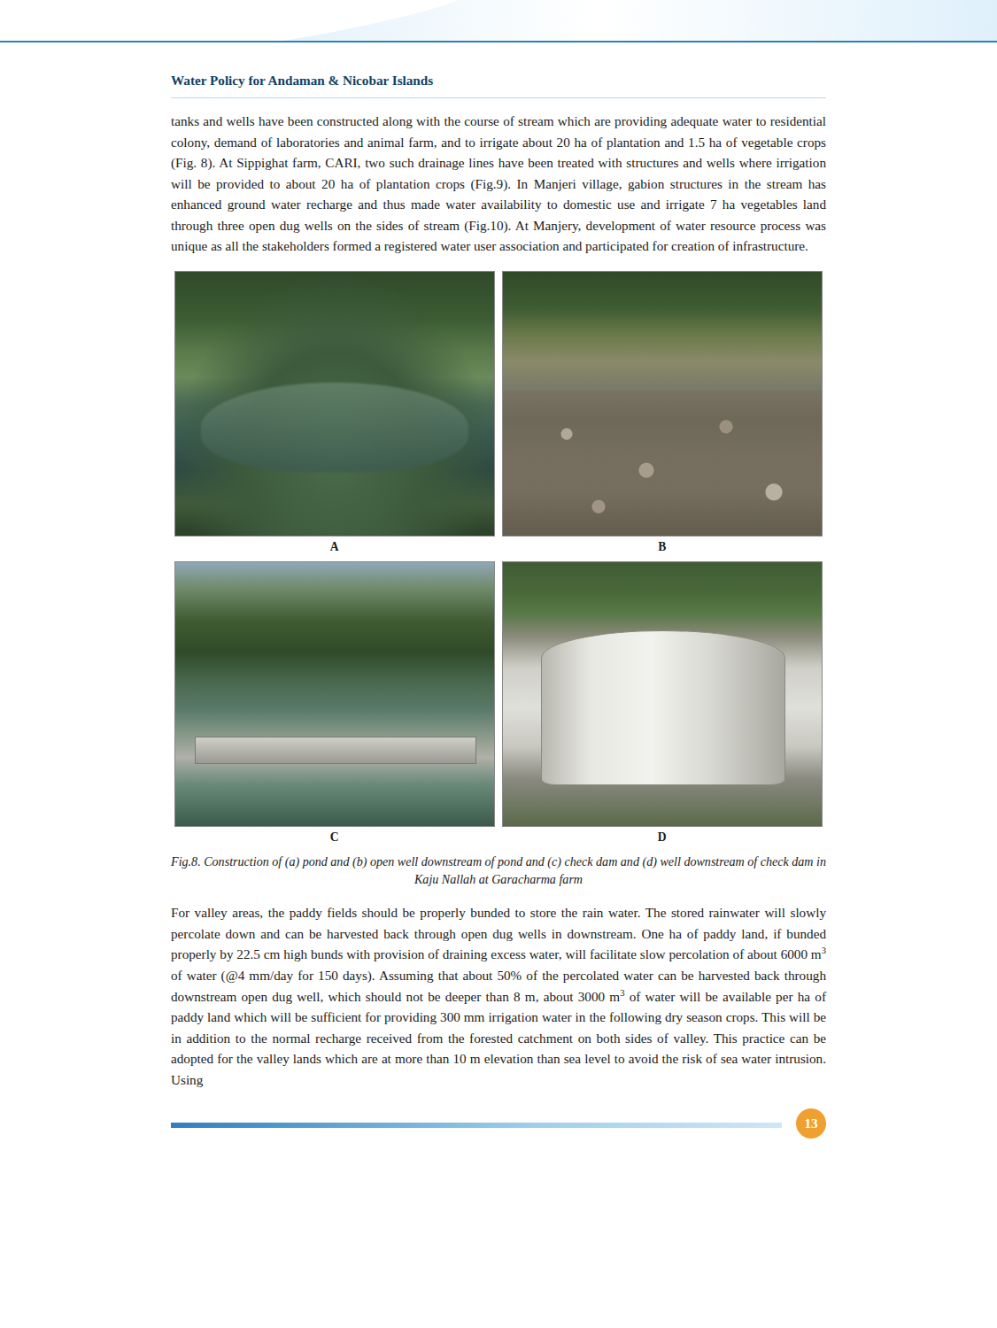Water Policy for Andaman & Nicobar Islands
tanks and wells have been constructed along with the course of stream which are providing adequate water to residential colony, demand of laboratories and animal farm, and to irrigate about 20 ha of plantation and 1.5 ha of vegetable crops (Fig. 8). At Sippighat farm, CARI, two such drainage lines have been treated with structures and wells where irrigation will be provided to about 20 ha of plantation crops (Fig.9). In Manjeri village, gabion structures in the stream has enhanced ground water recharge and thus made water availability to domestic use and irrigate 7 ha vegetables land through three open dug wells on the sides of stream (Fig.10). At Manjery, development of water resource process was unique as all the stakeholders formed a registered water user association and participated for creation of infrastructure.
| A | B |
| C | D |
Fig.8. Construction of (a) pond and (b) open well downstream of pond and (c) check dam and (d) well downstream of check dam in Kaju Nallah at Garacharma farm
For valley areas, the paddy fields should be properly bunded to store the rain water. The stored rainwater will slowly percolate down and can be harvested back through open dug wells in downstream. One ha of paddy land, if bunded properly by 22.5 cm high bunds with provision of draining excess water, will facilitate slow percolation of about 6000 m3 of water (@4 mm/day for 150 days). Assuming that about 50% of the percolated water can be harvested back through downstream open dug well, which should not be deeper than 8 m, about 3000 m3 of water will be available per ha of paddy land which will be sufficient for providing 300 mm irrigation water in the following dry season crops. This will be in addition to the normal recharge received from the forested catchment on both sides of valley. This practice can be adopted for the valley lands which are at more than 10 m elevation than sea level to avoid the risk of sea water intrusion. Using
13